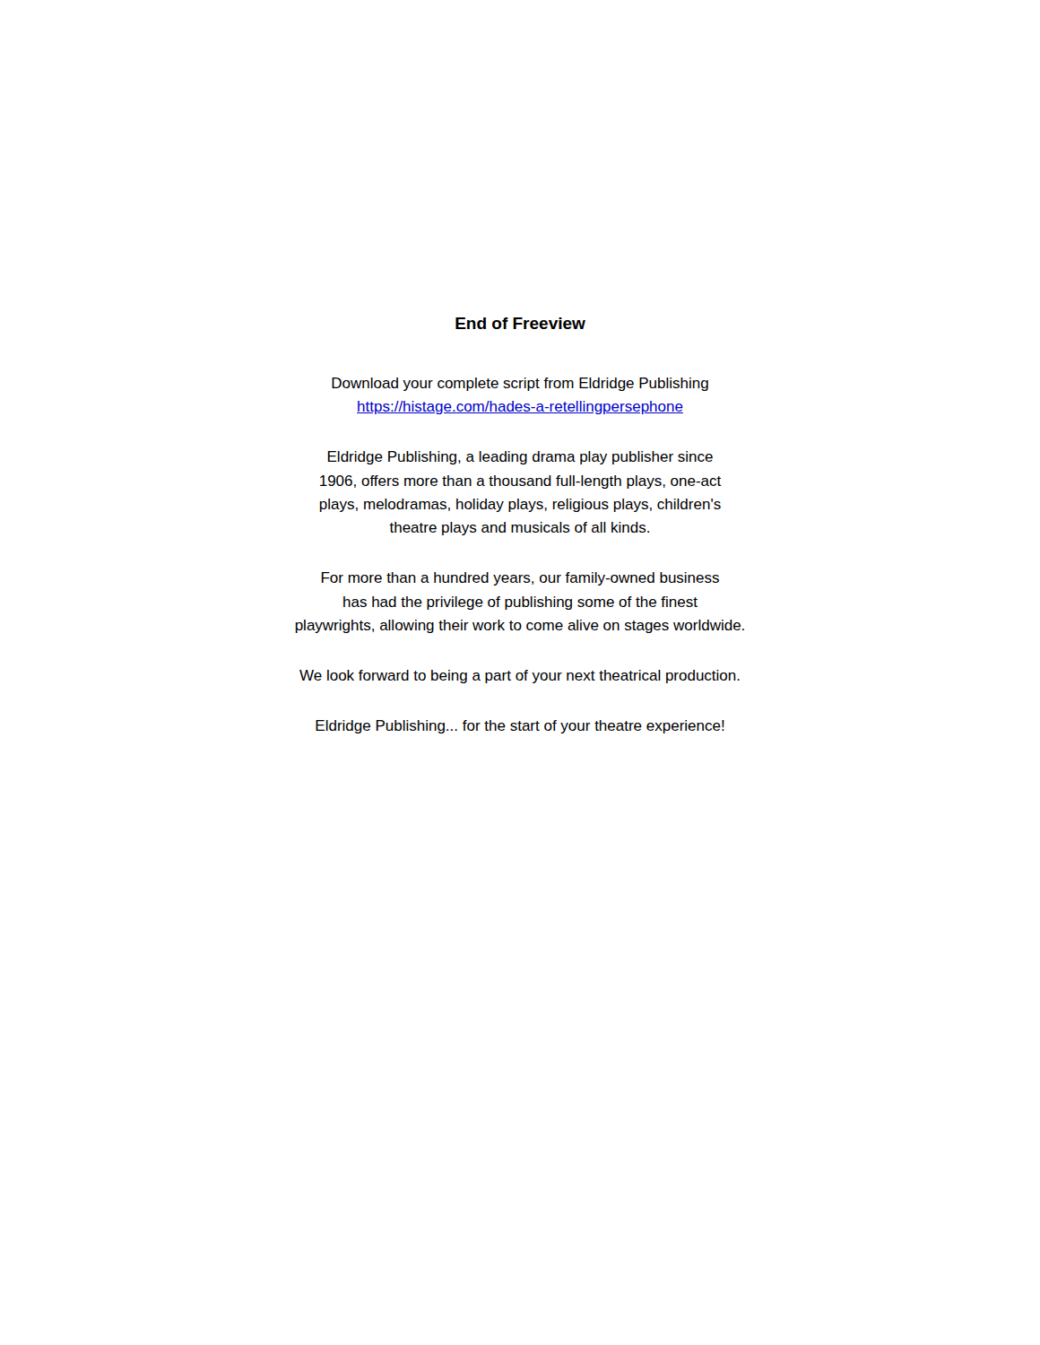End of Freeview
Download your complete script from Eldridge Publishing
https://histage.com/hades-a-retellingpersephone
Eldridge Publishing, a leading drama play publisher since
1906, offers more than a thousand full-length plays, one-act
plays, melodramas, holiday plays, religious plays, children's
theatre plays and musicals of all kinds.
For more than a hundred years, our family-owned business
has had the privilege of publishing some of the finest
playwrights, allowing their work to come alive on stages worldwide.
We look forward to being a part of your next theatrical production.
Eldridge Publishing... for the start of your theatre experience!